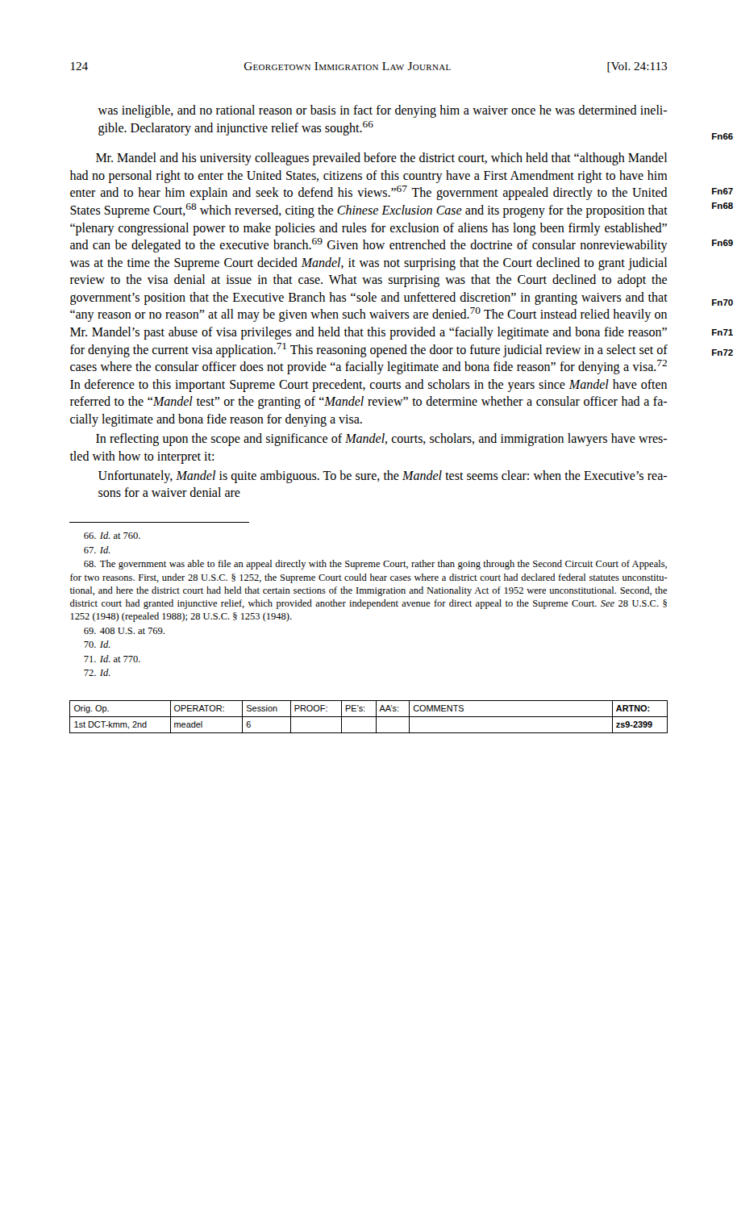124 Georgetown Immigration Law Journal [Vol. 24:113
was ineligible, and no rational reason or basis in fact for denying him a waiver once he was determined ineligible. Declaratory and injunctive relief was sought.66
Fn66
Mr. Mandel and his university colleagues prevailed before the district court, which held that “although Mandel had no personal right to enter the United States, citizens of this country have a First Amendment right to have him enter and to hear him explain and seek to defend his views.”67 The government appealed directly to the United States Supreme Court,68 which reversed, citing the Chinese Exclusion Case and its progeny for the proposition that “plenary congressional power to make policies and rules for exclusion of aliens has long been firmly established” and can be delegated to the executive branch.69 Given how entrenched the doctrine of consular nonreviewability was at the time the Supreme Court decided Mandel, it was not surprising that the Court declined to grant judicial review to the visa denial at issue in that case. What was surprising was that the Court declined to adopt the government’s position that the Executive Branch has “sole and unfettered discretion” in granting waivers and that “any reason or no reason” at all may be given when such waivers are denied.70 The Court instead relied heavily on Mr. Mandel’s past abuse of visa privileges and held that this provided a “facially legitimate and bona fide reason” for denying the current visa application.71 This reasoning opened the door to future judicial review in a select set of cases where the consular officer does not provide “a facially legitimate and bona fide reason” for denying a visa.72 In deference to this important Supreme Court precedent, courts and scholars in the years since Mandel have often referred to the “Mandel test” or the granting of “Mandel review” to determine whether a consular officer had a facially legitimate and bona fide reason for denying a visa.
Fn67 Fn68 Fn69 Fn70 Fn71 Fn72
In reflecting upon the scope and significance of Mandel, courts, scholars, and immigration lawyers have wrestled with how to interpret it:
Unfortunately, Mandel is quite ambiguous. To be sure, the Mandel test seems clear: when the Executive’s reasons for a waiver denial are
66. Id. at 760.
67. Id.
68. The government was able to file an appeal directly with the Supreme Court, rather than going through the Second Circuit Court of Appeals, for two reasons. First, under 28 U.S.C. § 1252, the Supreme Court could hear cases where a district court had declared federal statutes unconstitutional, and here the district court had held that certain sections of the Immigration and Nationality Act of 1952 were unconstitutional. Second, the district court had granted injunctive relief, which provided another independent avenue for direct appeal to the Supreme Court. See 28 U.S.C. § 1252 (1948) (repealed 1988); 28 U.S.C. § 1253 (1948).
69. 408 U.S. at 769.
70. Id.
71. Id. at 770.
72. Id.
| Orig. Op. | OPERATOR: | Session | PROOF: | PE’s: | AA’s: | COMMENTS | ARTNO: |
| 1st DCT-kmm, 2nd | meadel | 6 | | | | | zs9-2399 |